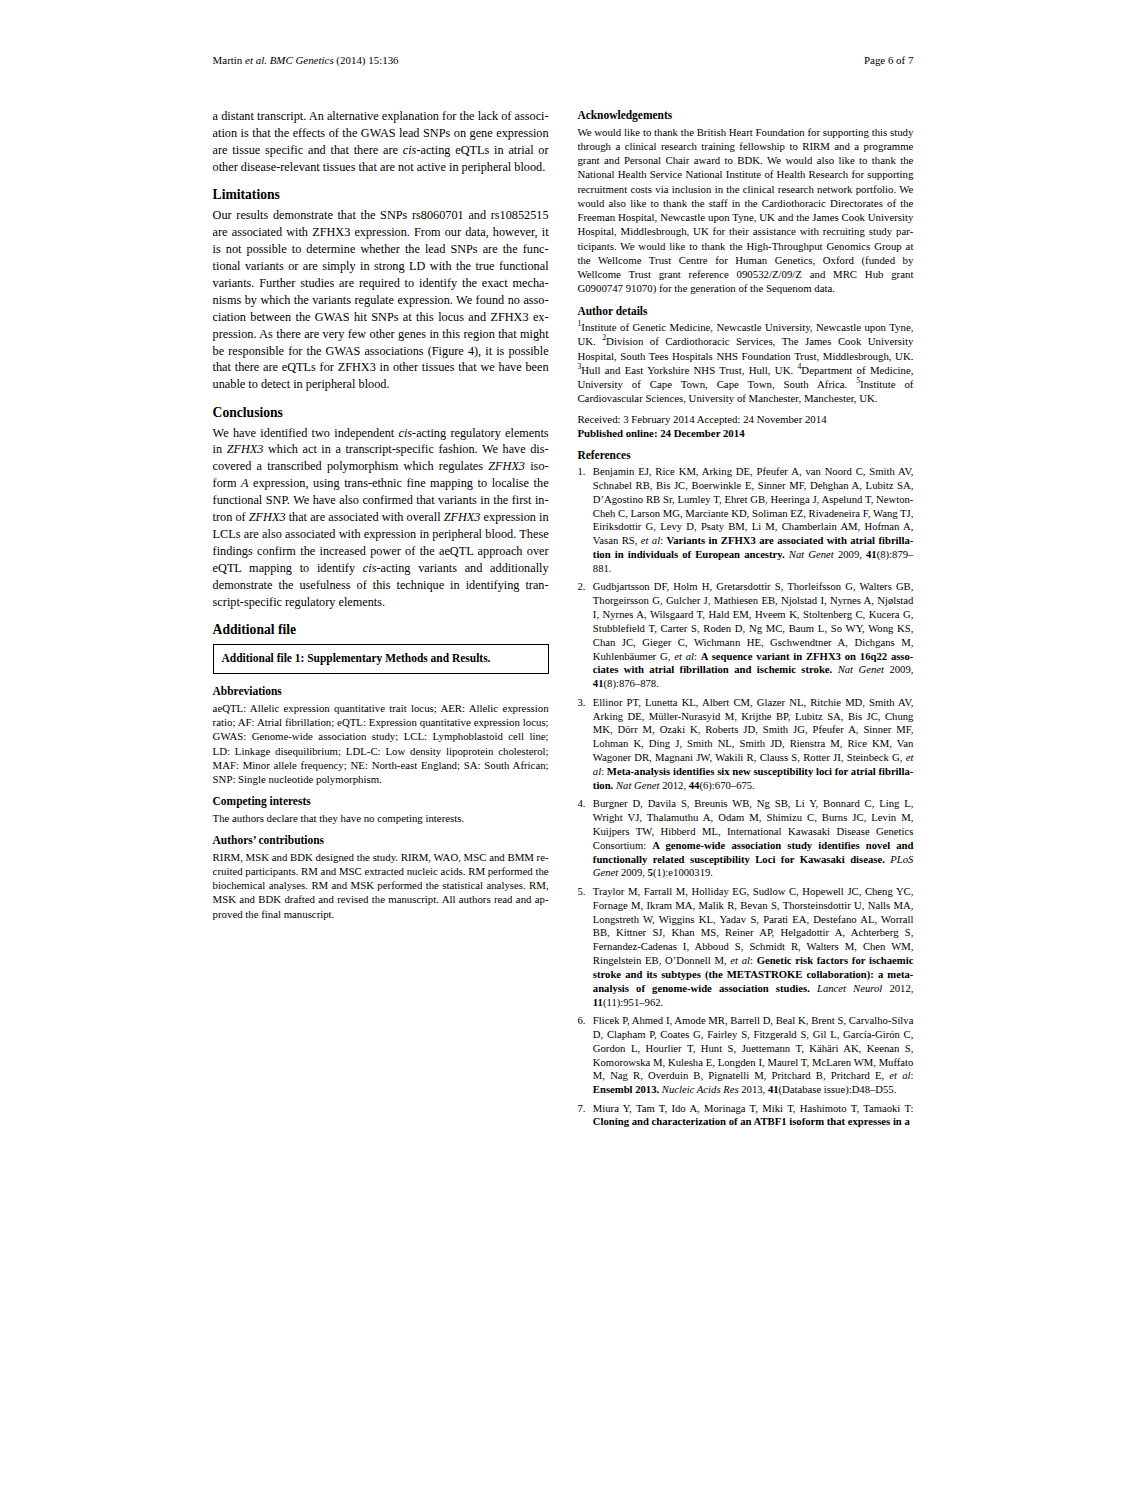Martin et al. BMC Genetics (2014) 15:136
Page 6 of 7
a distant transcript. An alternative explanation for the lack of association is that the effects of the GWAS lead SNPs on gene expression are tissue specific and that there are cis-acting eQTLs in atrial or other disease-relevant tissues that are not active in peripheral blood.
Limitations
Our results demonstrate that the SNPs rs8060701 and rs10852515 are associated with ZFHX3 expression. From our data, however, it is not possible to determine whether the lead SNPs are the functional variants or are simply in strong LD with the true functional variants. Further studies are required to identify the exact mechanisms by which the variants regulate expression. We found no association between the GWAS hit SNPs at this locus and ZFHX3 expression. As there are very few other genes in this region that might be responsible for the GWAS associations (Figure 4), it is possible that there are eQTLs for ZFHX3 in other tissues that we have been unable to detect in peripheral blood.
Conclusions
We have identified two independent cis-acting regulatory elements in ZFHX3 which act in a transcript-specific fashion. We have discovered a transcribed polymorphism which regulates ZFHX3 isoform A expression, using trans-ethnic fine mapping to localise the functional SNP. We have also confirmed that variants in the first intron of ZFHX3 that are associated with overall ZFHX3 expression in LCLs are also associated with expression in peripheral blood. These findings confirm the increased power of the aeQTL approach over eQTL mapping to identify cis-acting variants and additionally demonstrate the usefulness of this technique in identifying transcript-specific regulatory elements.
Additional file
Additional file 1: Supplementary Methods and Results.
Abbreviations
aeQTL: Allelic expression quantitative trait locus; AER: Allelic expression ratio; AF: Atrial fibrillation; eQTL: Expression quantitative expression locus; GWAS: Genome-wide association study; LCL: Lymphoblastoid cell line; LD: Linkage disequilibrium; LDL-C: Low density lipoprotein cholesterol; MAF: Minor allele frequency; NE: North-east England; SA: South African; SNP: Single nucleotide polymorphism.
Competing interests
The authors declare that they have no competing interests.
Authors’ contributions
RIRM, MSK and BDK designed the study. RIRM, WAO, MSC and BMM recruited participants. RM and MSC extracted nucleic acids. RM performed the biochemical analyses. RM and MSK performed the statistical analyses. RM, MSK and BDK drafted and revised the manuscript. All authors read and approved the final manuscript.
Acknowledgements
We would like to thank the British Heart Foundation for supporting this study through a clinical research training fellowship to RIRM and a programme grant and Personal Chair award to BDK. We would also like to thank the National Health Service National Institute of Health Research for supporting recruitment costs via inclusion in the clinical research network portfolio. We would also like to thank the staff in the Cardiothoracic Directorates of the Freeman Hospital, Newcastle upon Tyne, UK and the James Cook University Hospital, Middlesbrough, UK for their assistance with recruiting study participants. We would like to thank the High-Throughput Genomics Group at the Wellcome Trust Centre for Human Genetics, Oxford (funded by Wellcome Trust grant reference 090532/Z/09/Z and MRC Hub grant G0900747 91070) for the generation of the Sequenom data.
Author details
1Institute of Genetic Medicine, Newcastle University, Newcastle upon Tyne, UK. 2Division of Cardiothoracic Services, The James Cook University Hospital, South Tees Hospitals NHS Foundation Trust, Middlesbrough, UK. 3Hull and East Yorkshire NHS Trust, Hull, UK. 4Department of Medicine, University of Cape Town, Cape Town, South Africa. 5Institute of Cardiovascular Sciences, University of Manchester, Manchester, UK.
Received: 3 February 2014 Accepted: 24 November 2014
Published online: 24 December 2014
References
Benjamin EJ, Rice KM, Arking DE, Pfeufer A, van Noord C, Smith AV, Schnabel RB, Bis JC, Boerwinkle E, Sinner MF, Dehghan A, Lubitz SA, D’Agostino RB Sr, Lumley T, Ehret GB, Heeringa J, Aspelund T, Newton-Cheh C, Larson MG, Marciante KD, Soliman EZ, Rivadeneira F, Wang TJ, Eiriksdottir G, Levy D, Psaty BM, Li M, Chamberlain AM, Hofman A, Vasan RS, et al: Variants in ZFHX3 are associated with atrial fibrillation in individuals of European ancestry. Nat Genet 2009, 41(8):879–881.
Gudbjartsson DF, Holm H, Gretarsdottir S, Thorleifsson G, Walters GB, Thorgeirsson G, Gulcher J, Mathiesen EB, Njolstad I, Nyrnes A, Njølstad I, Nyrnes A, Wilsgaard T, Hald EM, Hveem K, Stoltenberg C, Kucera G, Stubblefield T, Carter S, Roden D, Ng MC, Baum L, So WY, Wong KS, Chan JC, Gieger C, Wichmann HE, Gschwendtner A, Dichgans M, Kuhlenbäumer G, et al: A sequence variant in ZFHX3 on 16q22 associates with atrial fibrillation and ischemic stroke. Nat Genet 2009, 41(8):876–878.
Ellinor PT, Lunetta KL, Albert CM, Glazer NL, Ritchie MD, Smith AV, Arking DE, Müller-Nurasyid M, Krijthe BP, Lubitz SA, Bis JC, Chung MK, Dörr M, Ozaki K, Roberts JD, Smith JG, Pfeufer A, Sinner MF, Lohman K, Ding J, Smith NL, Smith JD, Rienstra M, Rice KM, Van Wagoner DR, Magnani JW, Wakili R, Clauss S, Rotter JI, Steinbeck G, et al: Meta-analysis identifies six new susceptibility loci for atrial fibrillation. Nat Genet 2012, 44(6):670–675.
Burgner D, Davila S, Breunis WB, Ng SB, Li Y, Bonnard C, Ling L, Wright VJ, Thalamuthu A, Odam M, Shimizu C, Burns JC, Levin M, Kuijpers TW, Hibberd ML, International Kawasaki Disease Genetics Consortium: A genome-wide association study identifies novel and functionally related susceptibility Loci for Kawasaki disease. PLoS Genet 2009, 5(1):e1000319.
Traylor M, Farrall M, Holliday EG, Sudlow C, Hopewell JC, Cheng YC, Fornage M, Ikram MA, Malik R, Bevan S, Thorsteinsdottir U, Nalls MA, Longstreth W, Wiggins KL, Yadav S, Parati EA, Destefano AL, Worrall BB, Kittner SJ, Khan MS, Reiner AP, Helgadottir A, Achterberg S, Fernandez-Cadenas I, Abboud S, Schmidt R, Walters M, Chen WM, Ringelstein EB, O’Donnell M, et al: Genetic risk factors for ischaemic stroke and its subtypes (the METASTROKE collaboration): a meta-analysis of genome-wide association studies. Lancet Neurol 2012, 11(11):951–962.
Flicek P, Ahmed I, Amode MR, Barrell D, Beal K, Brent S, Carvalho-Silva D, Clapham P, Coates G, Fairley S, Fitzgerald S, Gil L, García-Girón C, Gordon L, Hourlier T, Hunt S, Juettemann T, Kähäri AK, Keenan S, Komorowska M, Kulesha E, Longden I, Maurel T, McLaren WM, Muffato M, Nag R, Overduin B, Pignatelli M, Pritchard B, Pritchard E, et al: Ensembl 2013. Nucleic Acids Res 2013, 41(Database issue):D48–D55.
Miura Y, Tam T, Ido A, Morinaga T, Miki T, Hashimoto T, Tamaoki T: Cloning and characterization of an ATBF1 isoform that expresses in a